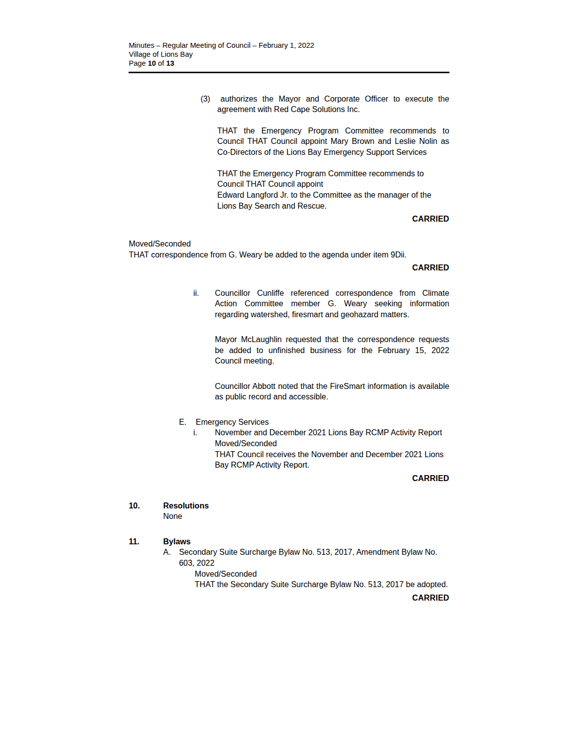Minutes – Regular Meeting of Council – February 1, 2022
Village of Lions Bay
Page 10 of 13
(3) authorizes the Mayor and Corporate Officer to execute the agreement with Red Cape Solutions Inc.
THAT the Emergency Program Committee recommends to Council THAT Council appoint Mary Brown and Leslie Nolin as Co-Directors of the Lions Bay Emergency Support Services
THAT the Emergency Program Committee recommends to Council THAT Council appoint
Edward Langford Jr. to the Committee as the manager of the Lions Bay Search and Rescue.
CARRIED
Moved/Seconded
THAT correspondence from G. Weary be added to the agenda under item 9Dii.
CARRIED
ii.
Councillor Cunliffe referenced correspondence from Climate Action Committee member G. Weary seeking information regarding watershed, firesmart and geohazard matters.
Mayor McLaughlin requested that the correspondence requests be added to unfinished business for the February 15, 2022 Council meeting.
Councillor Abbott noted that the FireSmart information is available as public record and accessible.
E.
Emergency Services
i.
November and December 2021 Lions Bay RCMP Activity Report
Moved/Seconded
THAT Council receives the November and December 2021 Lions Bay RCMP Activity Report.
CARRIED
10.
Resolutions
None
11.
Bylaws
A.
Secondary Suite Surcharge Bylaw No. 513, 2017, Amendment Bylaw No. 603, 2022
Moved/Seconded
THAT the Secondary Suite Surcharge Bylaw No. 513, 2017 be adopted.
CARRIED